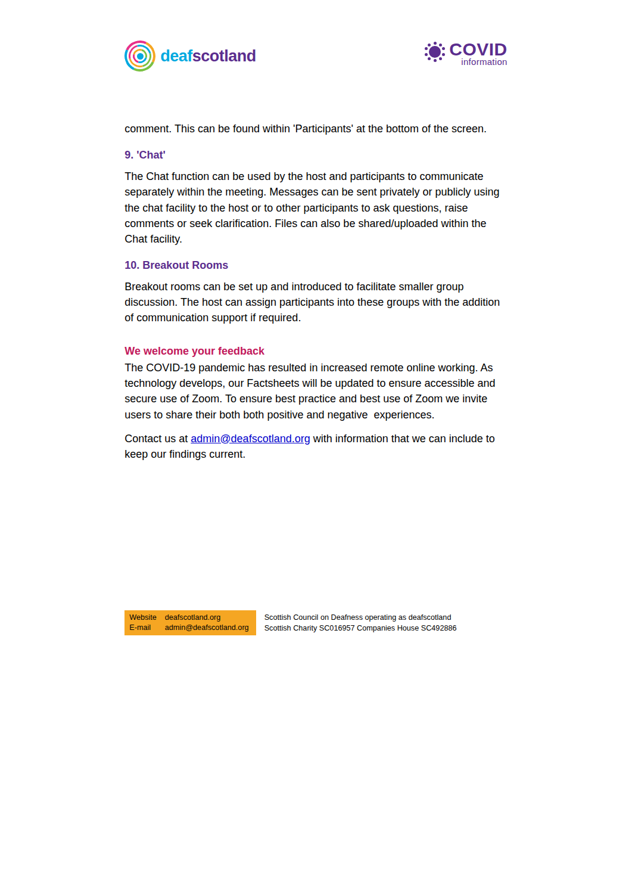deaf scotland
COVID
information
comment. This can be found within 'Participants' at the bottom of the screen.
9. 'Chat'
The Chat function can be used by the host and participants to communicate separately within the meeting. Messages can be sent privately or publicly using the chat facility to the host or to other participants to ask questions, raise comments or seek clarification. Files can also be shared/uploaded within the Chat facility.
10. Breakout Rooms
Breakout rooms can be set up and introduced to facilitate smaller group discussion. The host can assign participants into these groups with the addition of communication support if required.
We welcome your feedback
The COVID-19 pandemic has resulted in increased remote online working. As technology develops, our Factsheets will be updated to ensure accessible and secure use of Zoom. To ensure best practice and best use of Zoom we invite users to share their both both positive and negative experiences.
Contact us at admin@deafscotland.org with information that we can include to keep our findings current.
| Website | deafscotland.org |
| E-mail | admin@deafscotland.org |
Scottish Council on Deafness operating as deafscotland
Scottish Charity SC016957 Companies House SC492886